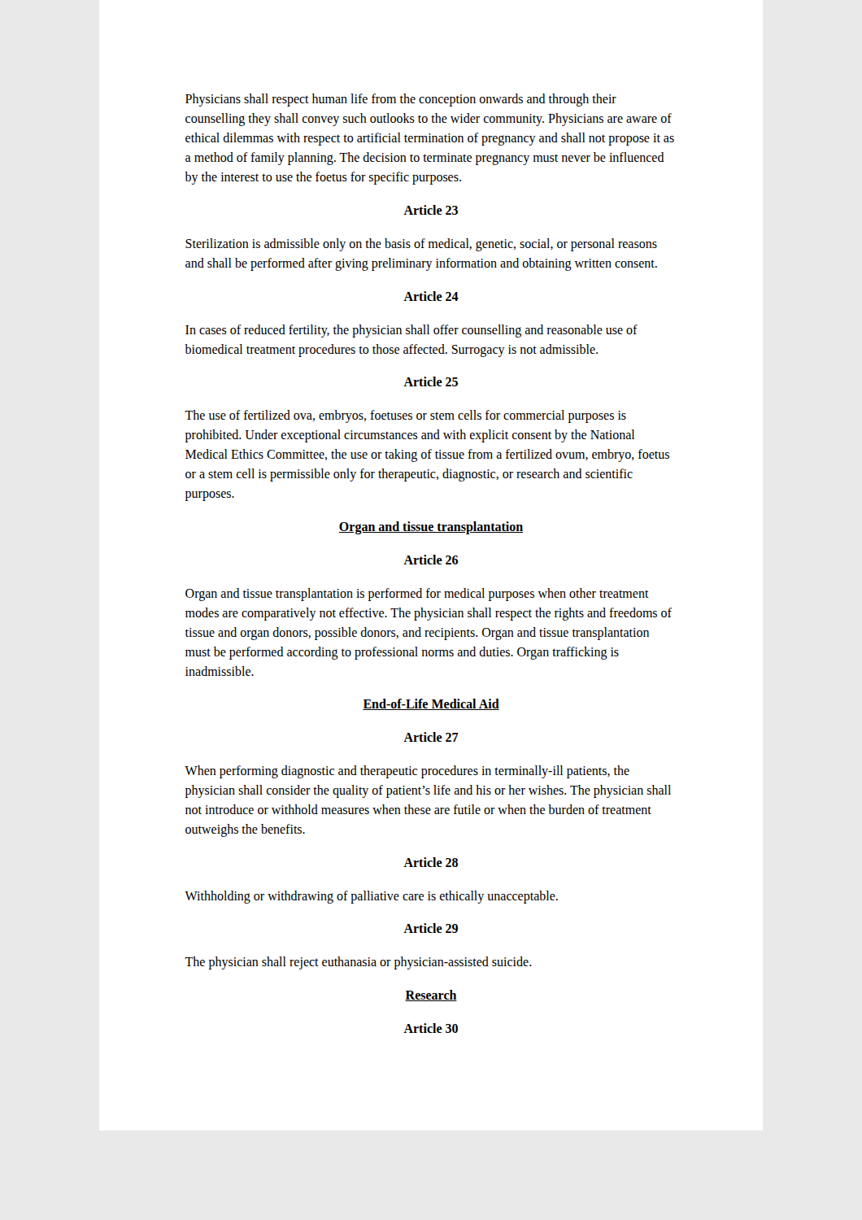Physicians shall respect human life from the conception onwards and through their counselling they shall convey such outlooks to the wider community. Physicians are aware of ethical dilemmas with respect to artificial termination of pregnancy and shall not propose it as a method of family planning. The decision to terminate pregnancy must never be influenced by the interest to use the foetus for specific purposes.
Article 23
Sterilization is admissible only on the basis of medical, genetic, social, or personal reasons and shall be performed after giving preliminary information and obtaining written consent.
Article 24
In cases of reduced fertility, the physician shall offer counselling and reasonable use of biomedical treatment procedures to those affected. Surrogacy is not admissible.
Article 25
The use of fertilized ova, embryos, foetuses or stem cells for commercial purposes is prohibited. Under exceptional circumstances and with explicit consent by the National Medical Ethics Committee, the use or taking of tissue from a fertilized ovum, embryo, foetus or a stem cell is permissible only for therapeutic, diagnostic, or research and scientific purposes.
Organ and tissue transplantation
Article 26
Organ and tissue transplantation is performed for medical purposes when other treatment modes are comparatively not effective. The physician shall respect the rights and freedoms of tissue and organ donors, possible donors, and recipients. Organ and tissue transplantation must be performed according to professional norms and duties. Organ trafficking is inadmissible.
End-of-Life Medical Aid
Article 27
When performing diagnostic and therapeutic procedures in terminally-ill patients, the physician shall consider the quality of patient’s life and his or her wishes. The physician shall not introduce or withhold measures when these are futile or when the burden of treatment outweighs the benefits.
Article 28
Withholding or withdrawing of palliative care is ethically unacceptable.
Article 29
The physician shall reject euthanasia or physician-assisted suicide.
Research
Article 30